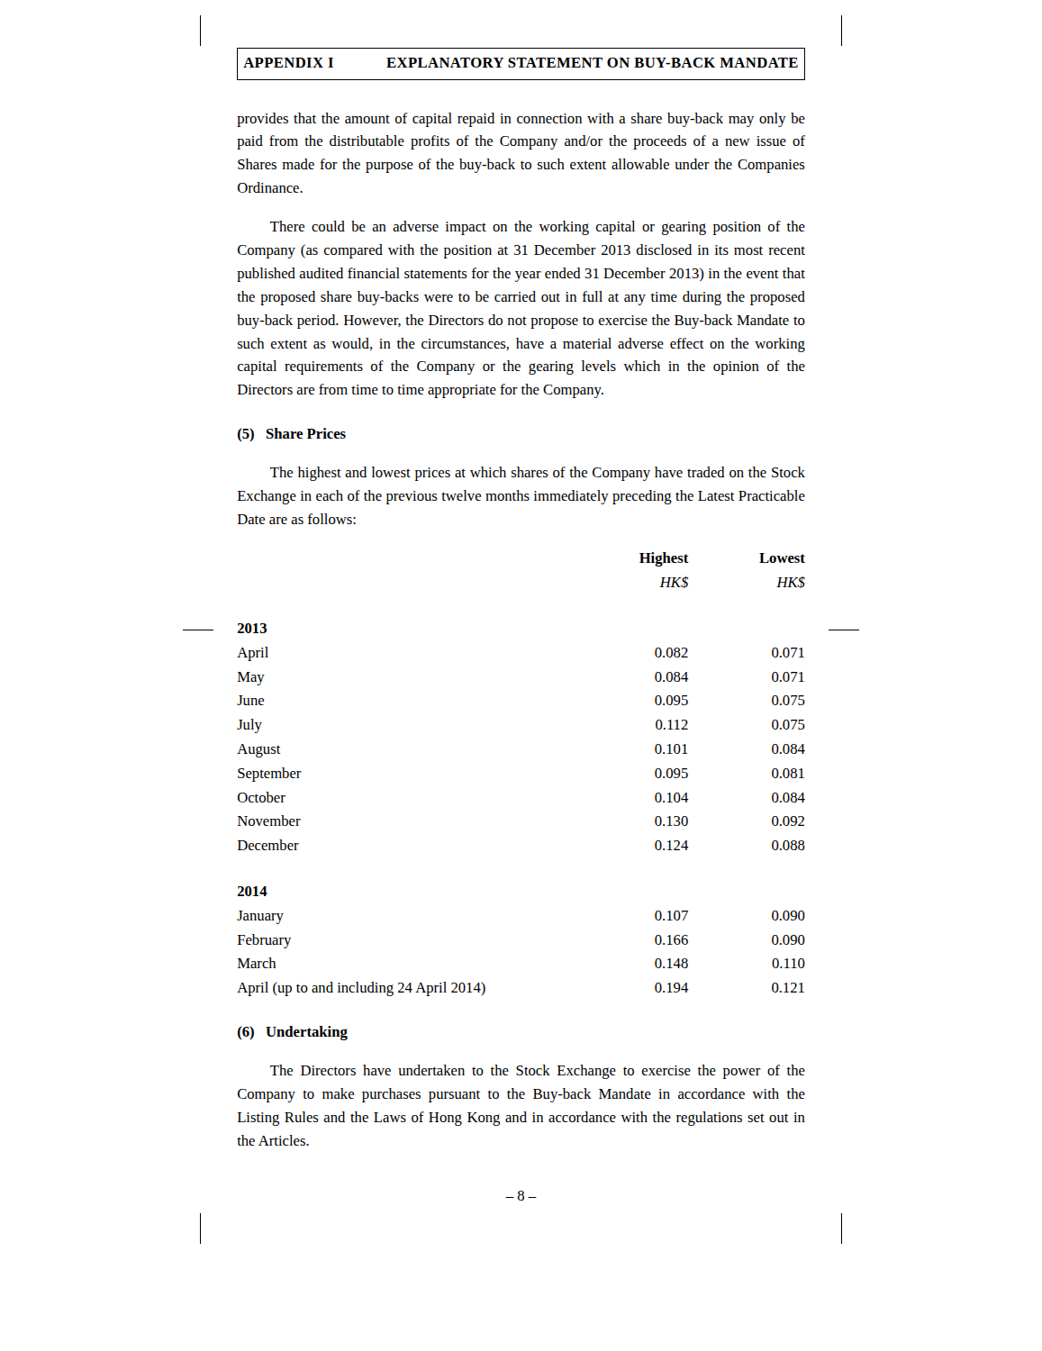APPENDIX I
EXPLANATORY STATEMENT ON BUY-BACK MANDATE
provides that the amount of capital repaid in connection with a share buy-back may only be paid from the distributable profits of the Company and/or the proceeds of a new issue of Shares made for the purpose of the buy-back to such extent allowable under the Companies Ordinance.
There could be an adverse impact on the working capital or gearing position of the Company (as compared with the position at 31 December 2013 disclosed in its most recent published audited financial statements for the year ended 31 December 2013) in the event that the proposed share buy-backs were to be carried out in full at any time during the proposed buy-back period. However, the Directors do not propose to exercise the Buy-back Mandate to such extent as would, in the circumstances, have a material adverse effect on the working capital requirements of the Company or the gearing levels which in the opinion of the Directors are from time to time appropriate for the Company.
(5) Share Prices
The highest and lowest prices at which shares of the Company have traded on the Stock Exchange in each of the previous twelve months immediately preceding the Latest Practicable Date are as follows:
| | Highest | Lowest |
| --- | --- | --- |
| | HK$ | HK$ |
| 2013 | | |
| April | 0.082 | 0.071 |
| May | 0.084 | 0.071 |
| June | 0.095 | 0.075 |
| July | 0.112 | 0.075 |
| August | 0.101 | 0.084 |
| September | 0.095 | 0.081 |
| October | 0.104 | 0.084 |
| November | 0.130 | 0.092 |
| December | 0.124 | 0.088 |
| 2014 | | |
| January | 0.107 | 0.090 |
| February | 0.166 | 0.090 |
| March | 0.148 | 0.110 |
| April (up to and including 24 April 2014) | 0.194 | 0.121 |
(6) Undertaking
The Directors have undertaken to the Stock Exchange to exercise the power of the Company to make purchases pursuant to the Buy-back Mandate in accordance with the Listing Rules and the Laws of Hong Kong and in accordance with the regulations set out in the Articles.
– 8 –